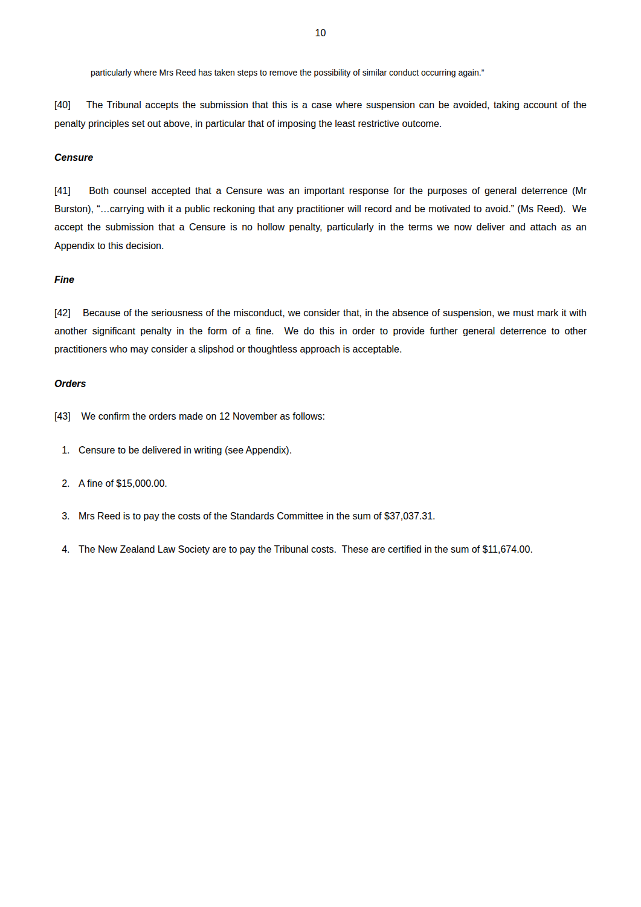10
particularly where Mrs Reed has taken steps to remove the possibility of similar conduct occurring again.”
[40] The Tribunal accepts the submission that this is a case where suspension can be avoided, taking account of the penalty principles set out above, in particular that of imposing the least restrictive outcome.
Censure
[41] Both counsel accepted that a Censure was an important response for the purposes of general deterrence (Mr Burston), “…carrying with it a public reckoning that any practitioner will record and be motivated to avoid.” (Ms Reed). We accept the submission that a Censure is no hollow penalty, particularly in the terms we now deliver and attach as an Appendix to this decision.
Fine
[42] Because of the seriousness of the misconduct, we consider that, in the absence of suspension, we must mark it with another significant penalty in the form of a fine. We do this in order to provide further general deterrence to other practitioners who may consider a slipshod or thoughtless approach is acceptable.
Orders
[43] We confirm the orders made on 12 November as follows:
Censure to be delivered in writing (see Appendix).
A fine of $15,000.00.
Mrs Reed is to pay the costs of the Standards Committee in the sum of $37,037.31.
The New Zealand Law Society are to pay the Tribunal costs. These are certified in the sum of $11,674.00.